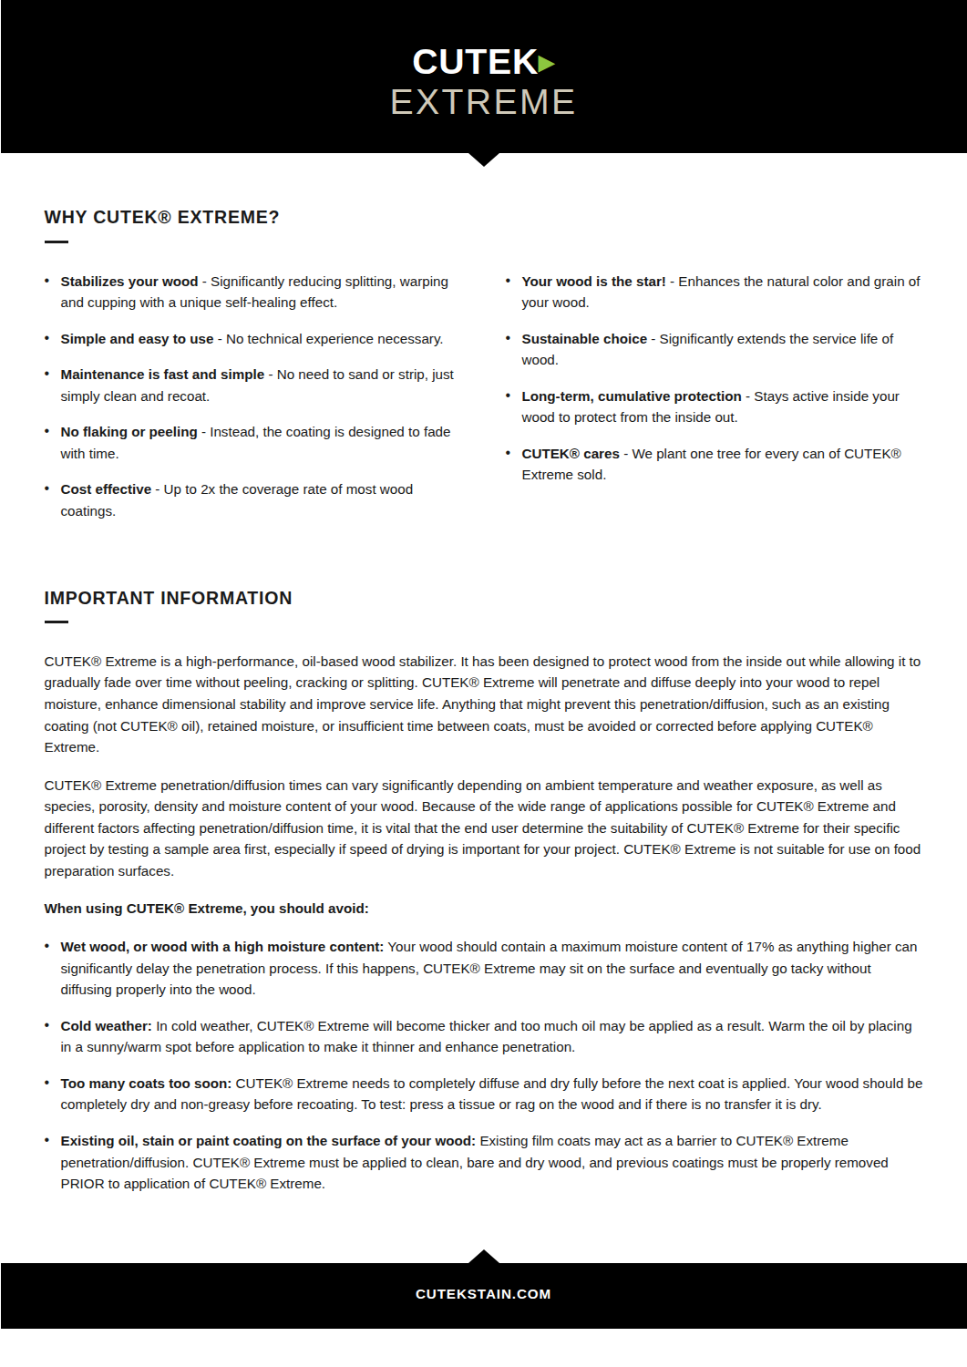CUTEK▸
EXTREME
WHY CUTEK® EXTREME?
Stabilizes your wood - Significantly reducing splitting, warping and cupping with a unique self-healing effect.
Simple and easy to use - No technical experience necessary.
Maintenance is fast and simple - No need to sand or strip, just simply clean and recoat.
No flaking or peeling - Instead, the coating is designed to fade with time.
Cost effective - Up to 2x the coverage rate of most wood coatings.
Your wood is the star! - Enhances the natural color and grain of your wood.
Sustainable choice - Significantly extends the service life of wood.
Long-term, cumulative protection - Stays active inside your wood to protect from the inside out.
CUTEK® cares - We plant one tree for every can of CUTEK® Extreme sold.
IMPORTANT INFORMATION
CUTEK® Extreme is a high-performance, oil-based wood stabilizer. It has been designed to protect wood from the inside out while allowing it to gradually fade over time without peeling, cracking or splitting. CUTEK® Extreme will penetrate and diffuse deeply into your wood to repel moisture, enhance dimensional stability and improve service life. Anything that might prevent this penetration/diffusion, such as an existing coating (not CUTEK® oil), retained moisture, or insufficient time between coats, must be avoided or corrected before applying CUTEK® Extreme.
CUTEK® Extreme penetration/diffusion times can vary significantly depending on ambient temperature and weather exposure, as well as species, porosity, density and moisture content of your wood. Because of the wide range of applications possible for CUTEK® Extreme and different factors affecting penetration/diffusion time, it is vital that the end user determine the suitability of CUTEK® Extreme for their specific project by testing a sample area first, especially if speed of drying is important for your project. CUTEK® Extreme is not suitable for use on food preparation surfaces.
When using CUTEK® Extreme, you should avoid:
Wet wood, or wood with a high moisture content: Your wood should contain a maximum moisture content of 17% as anything higher can significantly delay the penetration process. If this happens, CUTEK® Extreme may sit on the surface and eventually go tacky without diffusing properly into the wood.
Cold weather: In cold weather, CUTEK® Extreme will become thicker and too much oil may be applied as a result. Warm the oil by placing in a sunny/warm spot before application to make it thinner and enhance penetration.
Too many coats too soon: CUTEK® Extreme needs to completely diffuse and dry fully before the next coat is applied. Your wood should be completely dry and non-greasy before recoating. To test: press a tissue or rag on the wood and if there is no transfer it is dry.
Existing oil, stain or paint coating on the surface of your wood: Existing film coats may act as a barrier to CUTEK® Extreme penetration/diffusion. CUTEK® Extreme must be applied to clean, bare and dry wood, and previous coatings must be properly removed PRIOR to application of CUTEK® Extreme.
CUTEKSTAIN.COM